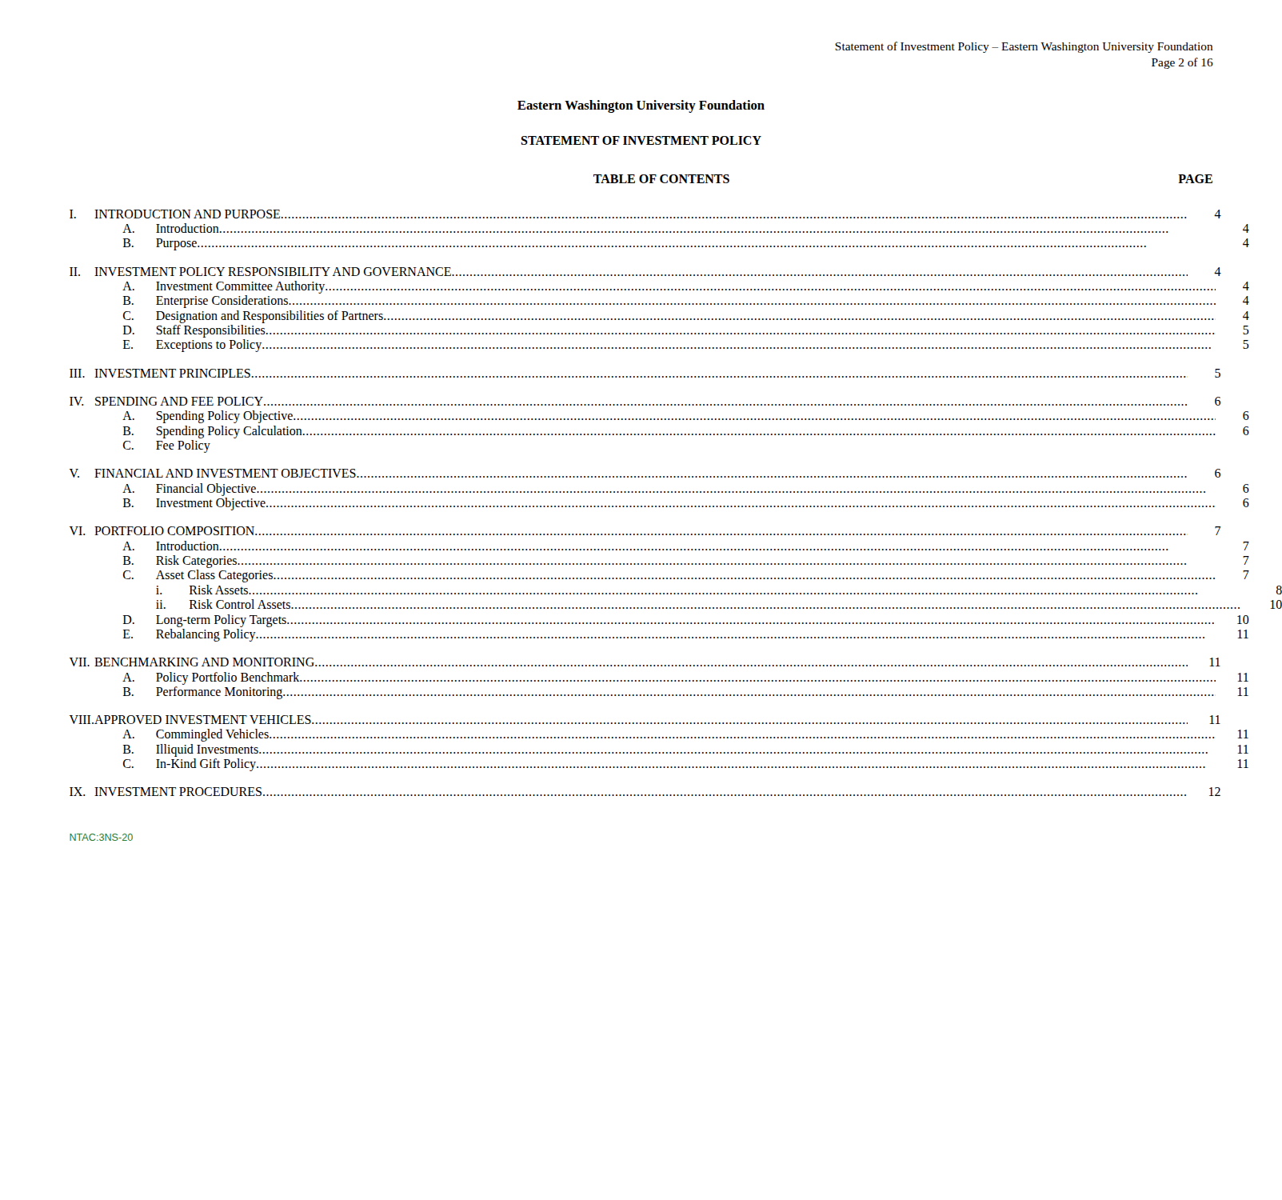Statement of Investment Policy – Eastern Washington University Foundation
Page 2 of 16
Eastern Washington University Foundation
STATEMENT OF INVESTMENT POLICY
TABLE OF CONTENTS PAGE
| I. | INTRODUCTION AND PURPOSE 4 |
| | A. Introduction 4 |
| | B. Purpose 4 |
| II. | INVESTMENT POLICY RESPONSIBILITY AND GOVERNANCE 4 |
| | A. Investment Committee Authority 4 |
| | B. Enterprise Considerations 4 |
| | C. Designation and Responsibilities of Partners 4 |
| | D. Staff Responsibilities 5 |
| | E. Exceptions to Policy 5 |
| III. | INVESTMENT PRINCIPLES 5 |
| IV. | SPENDING AND FEE POLICY 6 |
| | A. Spending Policy Objective 6 |
| | B. Spending Policy Calculation 6 |
| | C. Fee Policy |
| V. | FINANCIAL AND INVESTMENT OBJECTIVES 6 |
| | A. Financial Objective 6 |
| | B. Investment Objective 6 |
| VI. | PORTFOLIO COMPOSITION 7 |
| | A. Introduction 7 |
| | B. Risk Categories 7 |
| | C. Asset Class Categories 7 |
| | i. Risk Assets 8 |
| | ii. Risk Control Assets 10 |
| | D. Long-term Policy Targets 10 |
| | E. Rebalancing Policy 11 |
| VII. | BENCHMARKING AND MONITORING 11 |
| | A. Policy Portfolio Benchmark 11 |
| | B. Performance Monitoring 11 |
| VIII. | APPROVED INVESTMENT VEHICLES 11 |
| | A. Commingled Vehicles 11 |
| | B. Illiquid Investments 11 |
| | C. In-Kind Gift Policy 11 |
| IX. | INVESTMENT PROCEDURES 12 |
NTAC:3NS-20